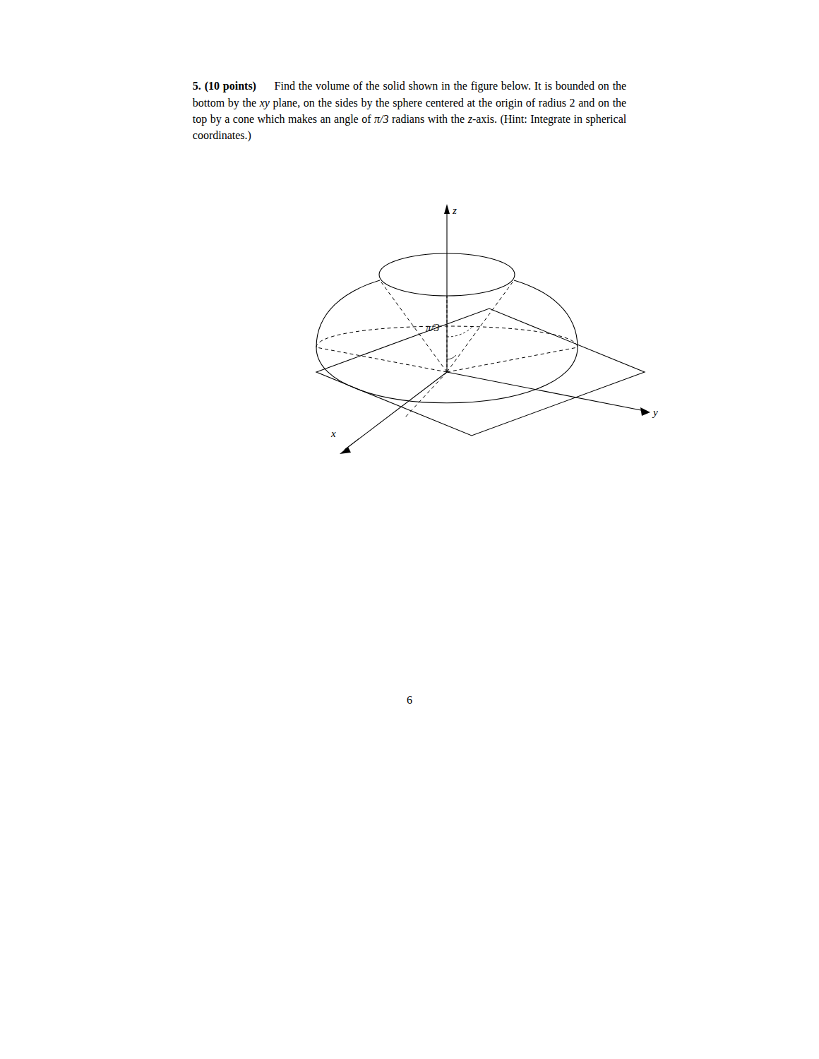5. (10 points) Find the volume of the solid shown in the figure below. It is bounded on the bottom by the xy plane, on the sides by the sphere centered at the origin of radius 2 and on the top by a cone which makes an angle of π/3 radians with the z-axis. (Hint: Integrate in spherical coordinates.)
z y x π/3
6